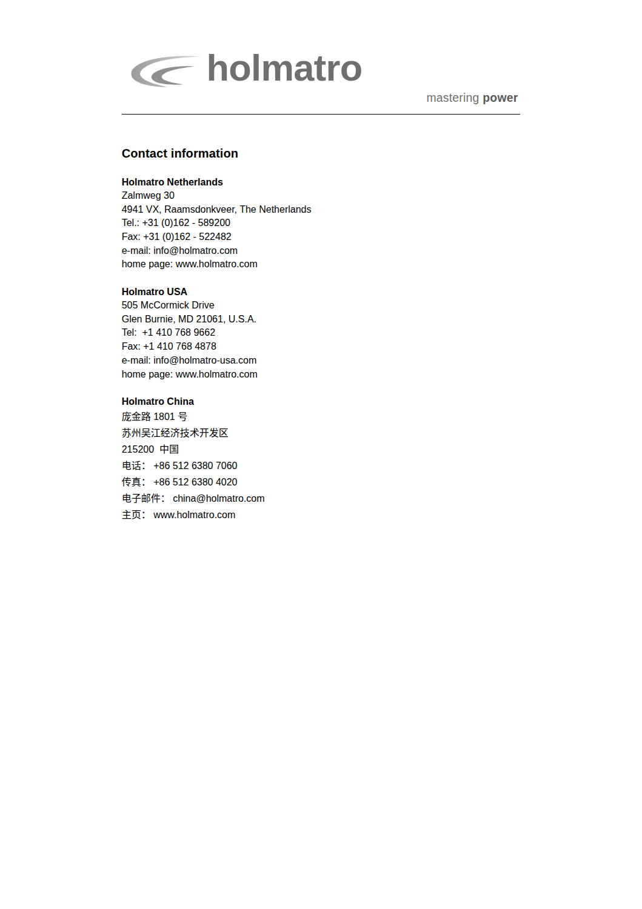holmatro
mastering power
Contact information
Holmatro Netherlands
Zalmweg 30
4941 VX, Raamsdonkveer, The Netherlands
Tel.: +31 (0)162 - 589200
Fax: +31 (0)162 - 522482
e-mail: info@holmatro.com
home page: www.holmatro.com
Holmatro USA
505 McCormick Drive
Glen Burnie, MD 21061, U.S.A.
Tel: +1 410 768 9662
Fax: +1 410 768 4878
e-mail: info@holmatro-usa.com
home page: www.holmatro.com
Holmatro China
庞金路 1801 号
苏州吴江经济技术开发区
215200 中国
电话： +86 512 6380 7060
传真： +86 512 6380 4020
电子邮件： china@holmatro.com
主页： www.holmatro.com